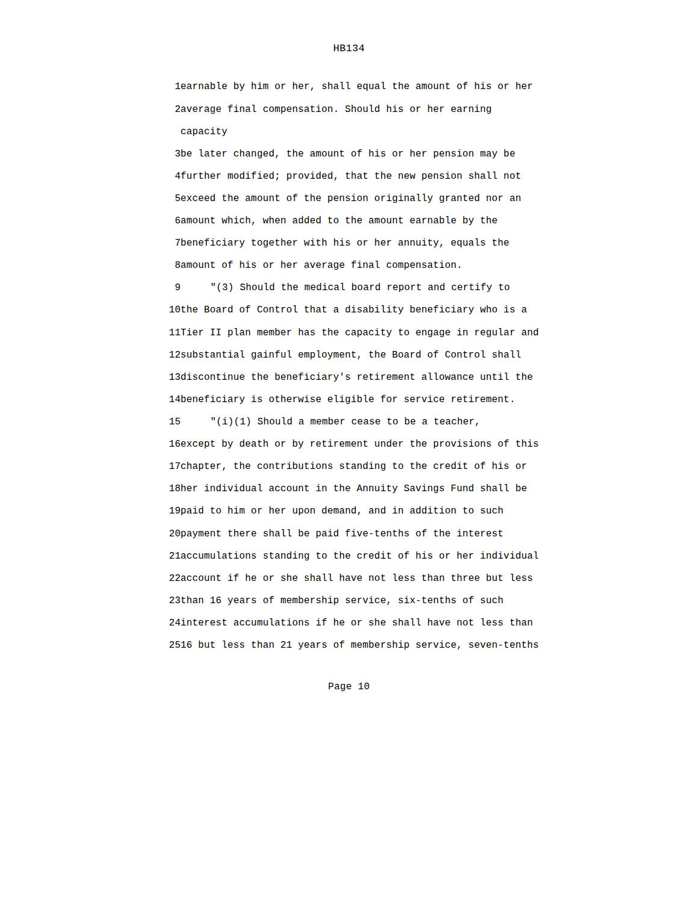HB134
| 1 | earnable by him or her, shall equal the amount of his or her |
| 2 | average final compensation. Should his or her earning capacity |
| 3 | be later changed, the amount of his or her pension may be |
| 4 | further modified; provided, that the new pension shall not |
| 5 | exceed the amount of the pension originally granted nor an |
| 6 | amount which, when added to the amount earnable by the |
| 7 | beneficiary together with his or her annuity, equals the |
| 8 | amount of his or her average final compensation. |
| 9 | "(3) Should the medical board report and certify to |
| 10 | the Board of Control that a disability beneficiary who is a |
| 11 | Tier II plan member has the capacity to engage in regular and |
| 12 | substantial gainful employment, the Board of Control shall |
| 13 | discontinue the beneficiary's retirement allowance until the |
| 14 | beneficiary is otherwise eligible for service retirement. |
| 15 | "(i)(1) Should a member cease to be a teacher, |
| 16 | except by death or by retirement under the provisions of this |
| 17 | chapter, the contributions standing to the credit of his or |
| 18 | her individual account in the Annuity Savings Fund shall be |
| 19 | paid to him or her upon demand, and in addition to such |
| 20 | payment there shall be paid five-tenths of the interest |
| 21 | accumulations standing to the credit of his or her individual |
| 22 | account if he or she shall have not less than three but less |
| 23 | than 16 years of membership service, six-tenths of such |
| 24 | interest accumulations if he or she shall have not less than |
| 25 | 16 but less than 21 years of membership service, seven-tenths |
Page 10